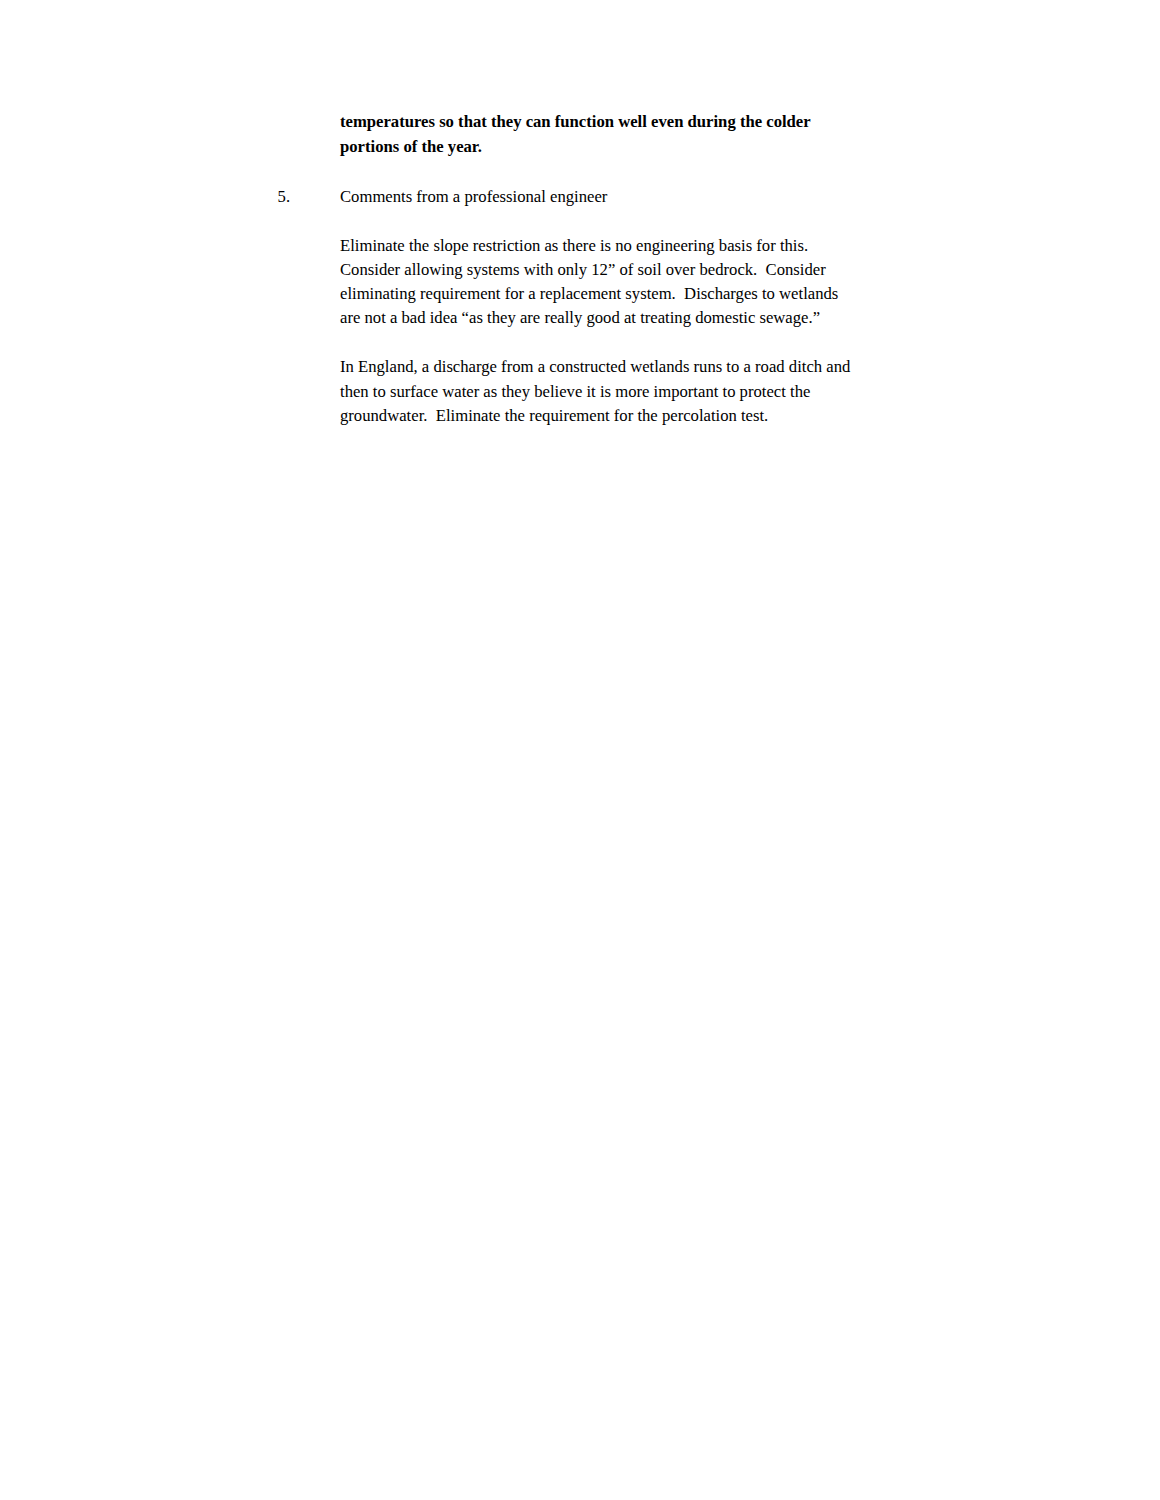temperatures so that they can function well even during the colder portions of the year.
5.
Comments from a professional engineer
Eliminate the slope restriction as there is no engineering basis for this. Consider allowing systems with only 12” of soil over bedrock. Consider eliminating requirement for a replacement system. Discharges to wetlands are not a bad idea “as they are really good at treating domestic sewage.”
In England, a discharge from a constructed wetlands runs to a road ditch and then to surface water as they believe it is more important to protect the groundwater. Eliminate the requirement for the percolation test.